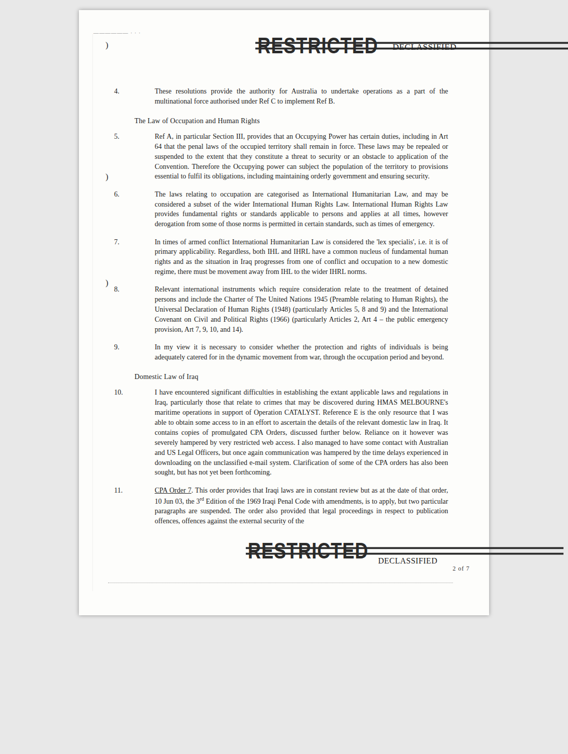—————— · · ·
) ) )
RESTRICTED
DECLASSIFIED
4. These resolutions provide the authority for Australia to undertake operations as a part of the multinational force authorised under Ref C to implement Ref B.
The Law of Occupation and Human Rights
5. Ref A, in particular Section III, provides that an Occupying Power has certain duties, including in Art 64 that the penal laws of the occupied territory shall remain in force. These laws may be repealed or suspended to the extent that they constitute a threat to security or an obstacle to application of the Convention. Therefore the Occupying power can subject the population of the territory to provisions essential to fulfil its obligations, including maintaining orderly government and ensuring security.
6. The laws relating to occupation are categorised as International Humanitarian Law, and may be considered a subset of the wider International Human Rights Law. International Human Rights Law provides fundamental rights or standards applicable to persons and applies at all times, however derogation from some of those norms is permitted in certain standards, such as times of emergency.
7. In times of armed conflict International Humanitarian Law is considered the 'lex specialis', i.e. it is of primary applicability. Regardless, both IHL and IHRL have a common nucleus of fundamental human rights and as the situation in Iraq progresses from one of conflict and occupation to a new domestic regime, there must be movement away from IHL to the wider IHRL norms.
8. Relevant international instruments which require consideration relate to the treatment of detained persons and include the Charter of The United Nations 1945 (Preamble relating to Human Rights), the Universal Declaration of Human Rights (1948) (particularly Articles 5, 8 and 9) and the International Covenant on Civil and Political Rights (1966) (particularly Articles 2, Art 4 – the public emergency provision, Art 7, 9, 10, and 14).
9. In my view it is necessary to consider whether the protection and rights of individuals is being adequately catered for in the dynamic movement from war, through the occupation period and beyond.
Domestic Law of Iraq
10. I have encountered significant difficulties in establishing the extant applicable laws and regulations in Iraq, particularly those that relate to crimes that may be discovered during HMAS MELBOURNE's maritime operations in support of Operation CATALYST. Reference E is the only resource that I was able to obtain some access to in an effort to ascertain the details of the relevant domestic law in Iraq. It contains copies of promulgated CPA Orders, discussed further below. Reliance on it however was severely hampered by very restricted web access. I also managed to have some contact with Australian and US Legal Officers, but once again communication was hampered by the time delays experienced in downloading on the unclassified e-mail system. Clarification of some of the CPA orders has also been sought, but has not yet been forthcoming.
11. CPA Order 7. This order provides that Iraqi laws are in constant review but as at the date of that order, 10 Jun 03, the 3rd Edition of the 1969 Iraqi Penal Code with amendments, is to apply, but two particular paragraphs are suspended. The order also provided that legal proceedings in respect to publication offences, offences against the external security of the
RESTRICTED
DECLASSIFIED
2 of 7